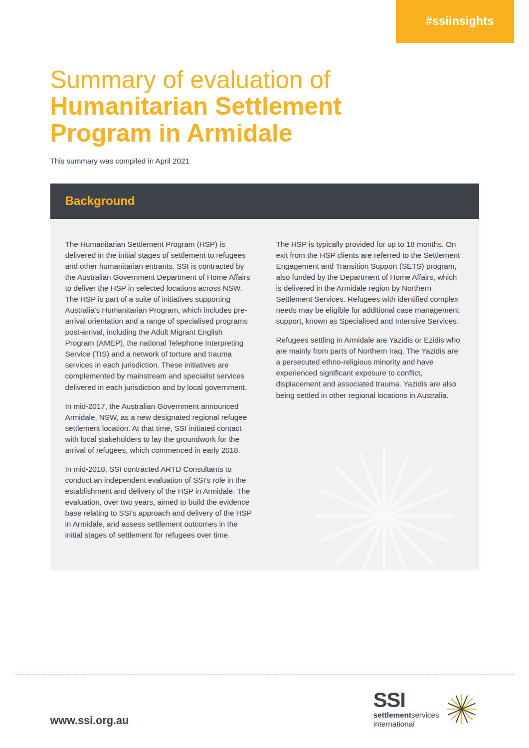#ssiinsights
Summary of evaluation of Humanitarian Settlement Program in Armidale
This summary was compiled in April 2021
Background
The Humanitarian Settlement Program (HSP) is delivered in the initial stages of settlement to refugees and other humanitarian entrants. SSI is contracted by the Australian Government Department of Home Affairs to deliver the HSP in selected locations across NSW. The HSP is part of a suite of initiatives supporting Australia's Humanitarian Program, which includes pre-arrival orientation and a range of specialised programs post-arrival, including the Adult Migrant English Program (AMEP), the national Telephone Interpreting Service (TIS) and a network of torture and trauma services in each jurisdiction. These initiatives are complemented by mainstream and specialist services delivered in each jurisdiction and by local government.
In mid-2017, the Australian Government announced Armidale, NSW, as a new designated regional refugee settlement location. At that time, SSI initiated contact with local stakeholders to lay the groundwork for the arrival of refugees, which commenced in early 2018.
In mid-2018, SSI contracted ARTD Consultants to conduct an independent evaluation of SSI's role in the establishment and delivery of the HSP in Armidale. The evaluation, over two years, aimed to build the evidence base relating to SSI's approach and delivery of the HSP in Armidale, and assess settlement outcomes in the initial stages of settlement for refugees over time.
The HSP is typically provided for up to 18 months. On exit from the HSP clients are referred to the Settlement Engagement and Transition Support (SETS) program, also funded by the Department of Home Affairs, which is delivered in the Armidale region by Northern Settlement Services. Refugees with identified complex needs may be eligible for additional case management support, known as Specialised and Intensive Services.
Refugees settling in Armidale are Yazidis or Ezidis who are mainly from parts of Northern Iraq. The Yazidis are a persecuted ethno-religious minority and have experienced significant exposure to conflict, displacement and associated trauma. Yazidis are also being settled in other regional locations in Australia.
www.ssi.org.au
SSI
settlementservices
international